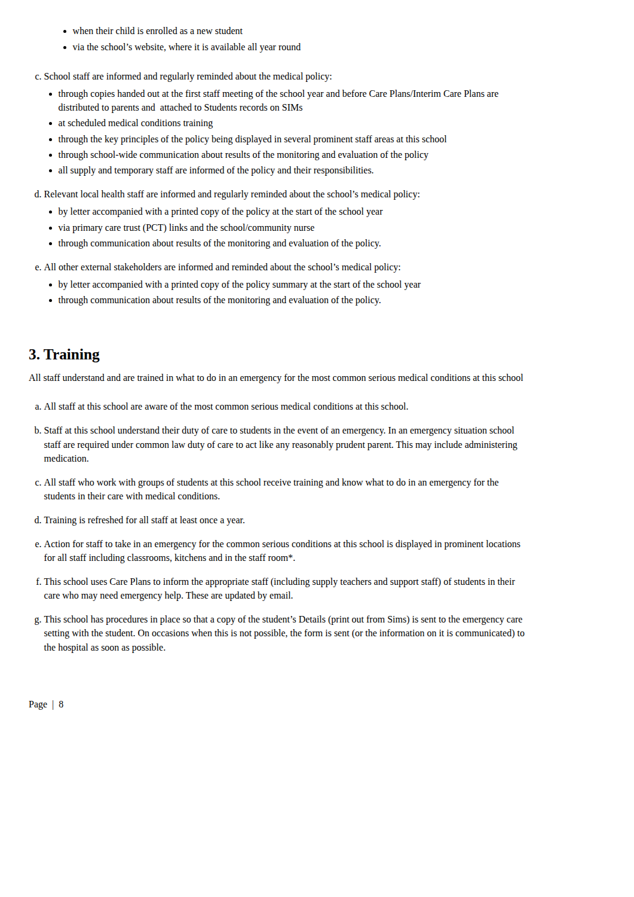when their child is enrolled as a new student
via the school’s website, where it is available all year round
School staff are informed and regularly reminded about the medical policy:
through copies handed out at the first staff meeting of the school year and before Care Plans/Interim Care Plans are distributed to parents and attached to Students records on SIMs
at scheduled medical conditions training
through the key principles of the policy being displayed in several prominent staff areas at this school
through school-wide communication about results of the monitoring and evaluation of the policy
all supply and temporary staff are informed of the policy and their responsibilities.
Relevant local health staff are informed and regularly reminded about the school’s medical policy:
by letter accompanied with a printed copy of the policy at the start of the school year
via primary care trust (PCT) links and the school/community nurse
through communication about results of the monitoring and evaluation of the policy.
All other external stakeholders are informed and reminded about the school’s medical policy:
by letter accompanied with a printed copy of the policy summary at the start of the school year
through communication about results of the monitoring and evaluation of the policy.
3. Training
All staff understand and are trained in what to do in an emergency for the most common serious medical conditions at this school
All staff at this school are aware of the most common serious medical conditions at this school.
Staff at this school understand their duty of care to students in the event of an emergency. In an emergency situation school staff are required under common law duty of care to act like any reasonably prudent parent. This may include administering medication.
All staff who work with groups of students at this school receive training and know what to do in an emergency for the students in their care with medical conditions.
Training is refreshed for all staff at least once a year.
Action for staff to take in an emergency for the common serious conditions at this school is displayed in prominent locations for all staff including classrooms, kitchens and in the staff room*.
This school uses Care Plans to inform the appropriate staff (including supply teachers and support staff) of students in their care who may need emergency help. These are updated by email.
This school has procedures in place so that a copy of the student’s Details (print out from Sims) is sent to the emergency care setting with the student. On occasions when this is not possible, the form is sent (or the information on it is communicated) to the hospital as soon as possible.
Page | 8